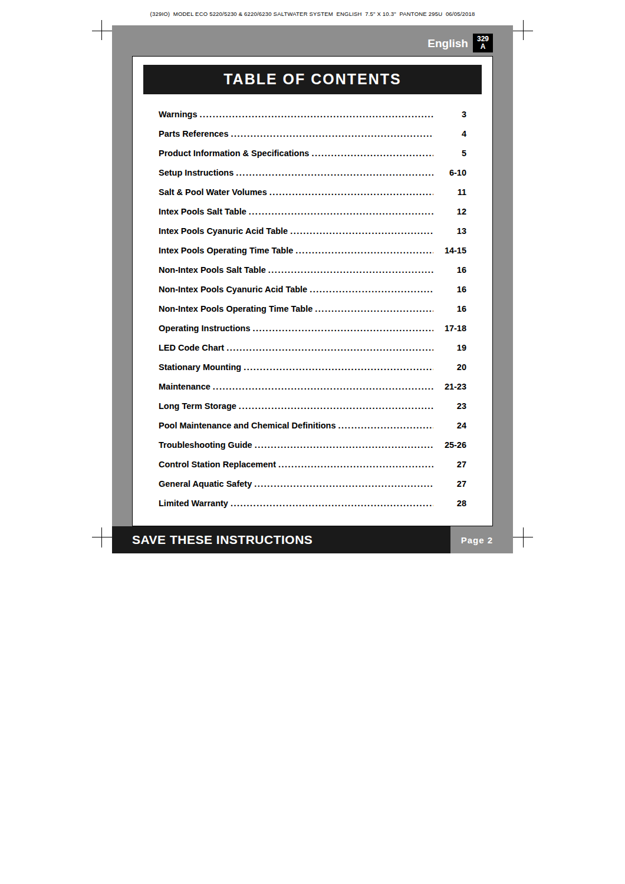(329IO) MODEL ECO 5220/5230 & 6220/6230 SALTWATER SYSTEM ENGLISH 7.5" X 10.3" PANTONE 295U 06/05/2018
English 329
A
TABLE OF CONTENTS
Warnings....................................................................................... 3
Parts References............................................................................ 4
Product Information & Specifications.......................................... 5
Setup Instructions.......................................................................... 6-10
Salt & Pool Water Volumes............................................................ 11
Intex Pools Salt Table.................................................................... 12
Intex Pools Cyanuric Acid Table................................................... 13
Intex Pools Operating Time Table................................................. 14-15
Non-Intex Pools Salt Table............................................................ 16
Non-Intex Pools Cyanuric Acid Table........................................... 16
Non-Intex Pools Operating Time Table......................................... 16
Operating Instructions.................................................................. 17-18
LED Code Chart............................................................................ 19
Stationary Mounting...................................................................... 20
Maintenance.................................................................................. 21-23
Long Term Storage........................................................................ 23
Pool Maintenance and Chemical Definitions.............................. 24
Troubleshooting Guide.................................................................. 25-26
Control Station Replacement........................................................ 27
General Aquatic Safety.................................................................. 27
Limited Warranty.......................................................................... 28
SAVE THESE INSTRUCTIONS
Page 2